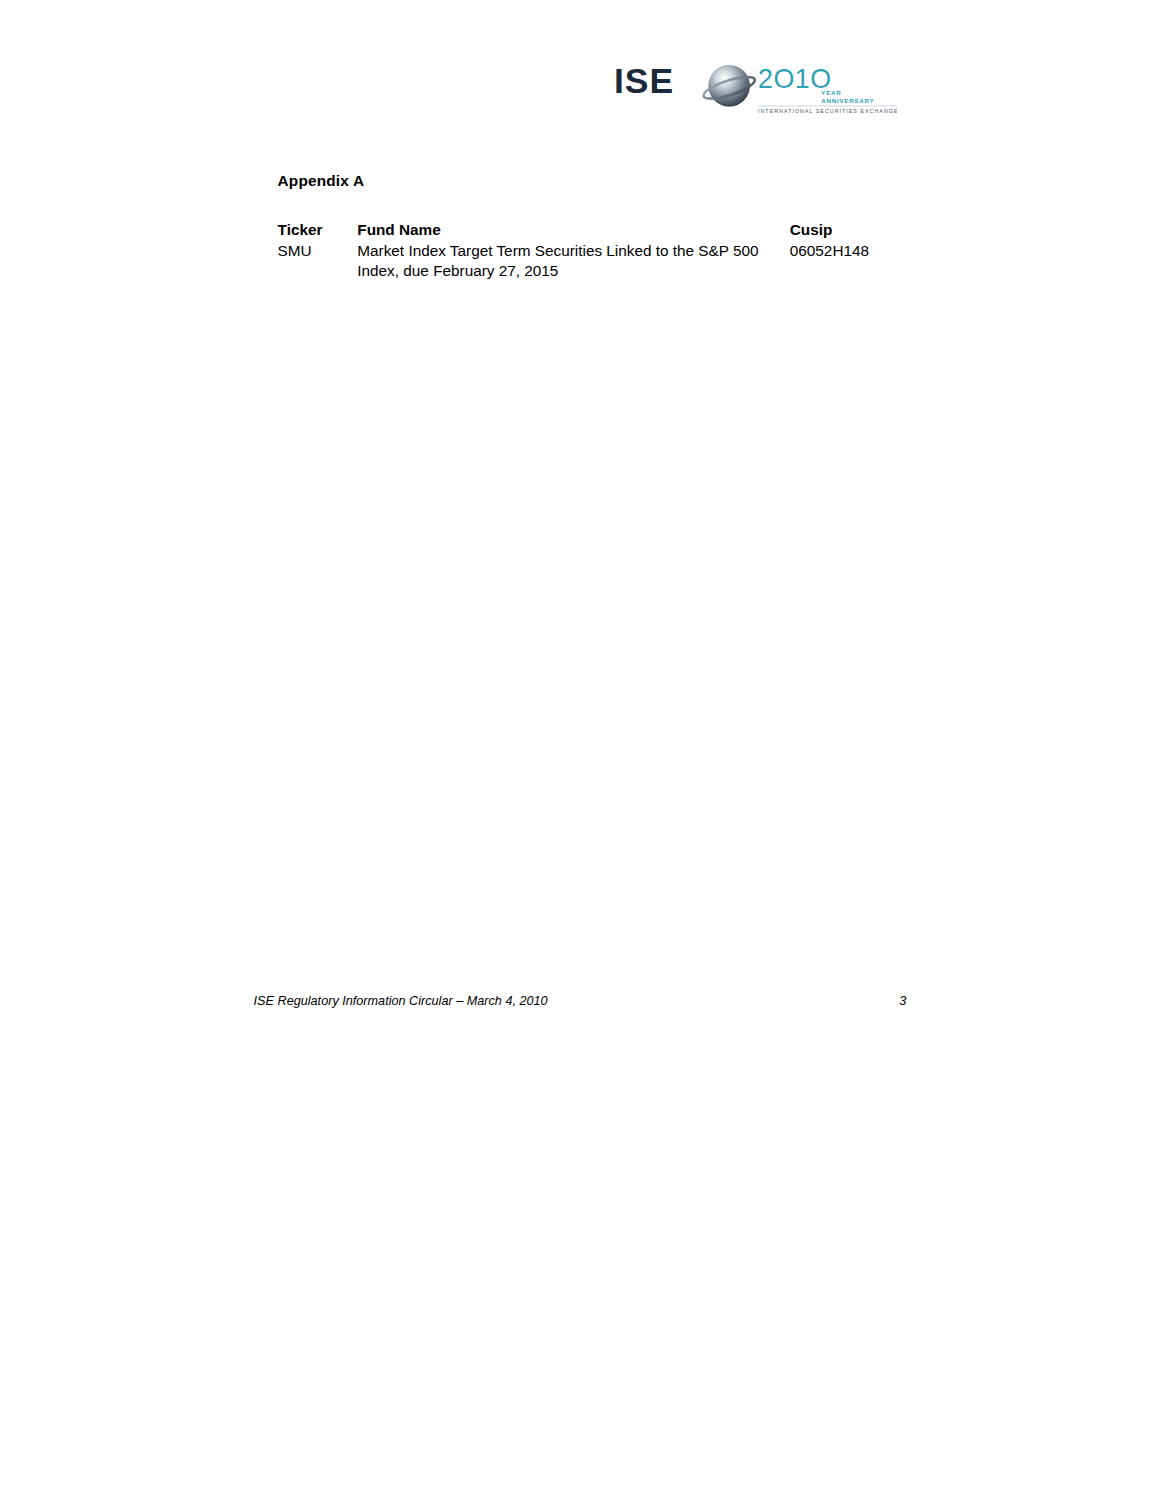ISE 2O1O YEAR ANNIVERSARY INTERNATIONAL SECURITIES EXCHANGE .
Appendix A
| Ticker | Fund Name | Cusip |
| --- | --- | --- |
| SMU | Market Index Target Term Securities Linked to the S&P 500 Index, due February 27, 2015 | 06052H148 |
ISE Regulatory Information Circular – March 4, 2010 3